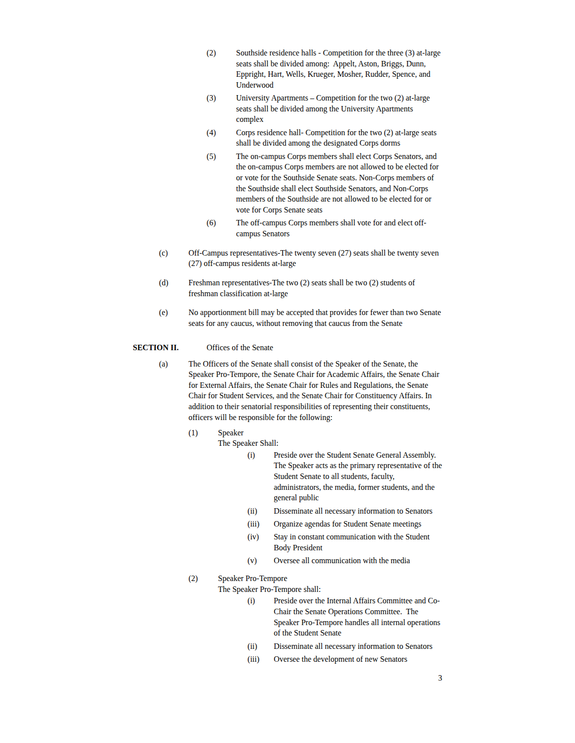(2)
Southside residence halls - Competition for the three (3) at-large seats shall be divided among: Appelt, Aston, Briggs, Dunn, Eppright, Hart, Wells, Krueger, Mosher, Rudder, Spence, and Underwood
(3)
University Apartments – Competition for the two (2) at-large seats shall be divided among the University Apartments complex
(4)
Corps residence hall- Competition for the two (2) at-large seats shall be divided among the designated Corps dorms
(5)
The on-campus Corps members shall elect Corps Senators, and the on-campus Corps members are not allowed to be elected for or vote for the Southside Senate seats. Non-Corps members of the Southside shall elect Southside Senators, and Non-Corps members of the Southside are not allowed to be elected for or vote for Corps Senate seats
(6)
The off-campus Corps members shall vote for and elect off-campus Senators
(c)
Off-Campus representatives-The twenty seven (27) seats shall be twenty seven (27) off-campus residents at-large
(d)
Freshman representatives-The two (2) seats shall be two (2) students of freshman classification at-large
(e)
No apportionment bill may be accepted that provides for fewer than two Senate seats for any caucus, without removing that caucus from the Senate
SECTION II.
Offices of the Senate
(a)
The Officers of the Senate shall consist of the Speaker of the Senate, the Speaker Pro-Tempore, the Senate Chair for Academic Affairs, the Senate Chair for External Affairs, the Senate Chair for Rules and Regulations, the Senate Chair for Student Services, and the Senate Chair for Constituency Affairs. In addition to their senatorial responsibilities of representing their constituents, officers will be responsible for the following:
(1)
Speaker
The Speaker Shall:
(i)
Preside over the Student Senate General Assembly. The Speaker acts as the primary representative of the Student Senate to all students, faculty, administrators, the media, former students, and the general public
(ii)
Disseminate all necessary information to Senators
(iii)
Organize agendas for Student Senate meetings
(iv)
Stay in constant communication with the Student Body President
(v)
Oversee all communication with the media
(2)
Speaker Pro-Tempore
The Speaker Pro-Tempore shall:
(i)
Preside over the Internal Affairs Committee and Co-Chair the Senate Operations Committee. The Speaker Pro-Tempore handles all internal operations of the Student Senate
(ii)
Disseminate all necessary information to Senators
(iii)
Oversee the development of new Senators
3